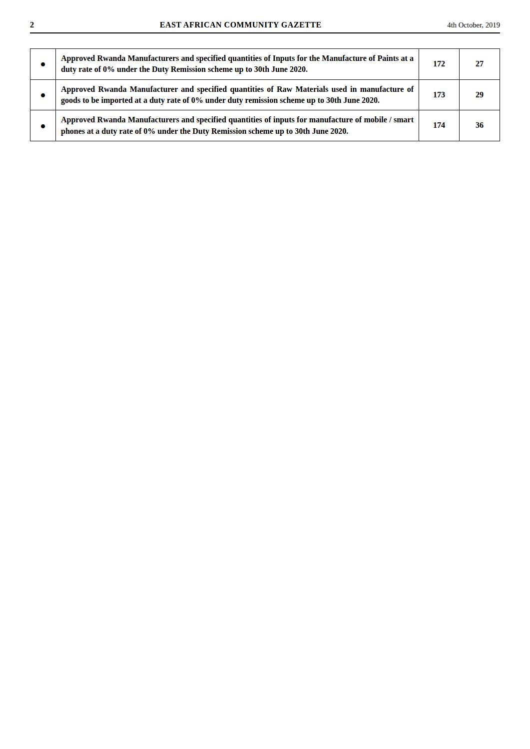2 EAST AFRICAN COMMUNITY GAZETTE 4th October, 2019
| ● | Approved Rwanda Manufacturers and specified quantities of Inputs for the Manufacture of Paints at a duty rate of 0% under the Duty Remission scheme up to 30th June 2020. | 172 | 27 |
| ● | Approved Rwanda Manufacturer and specified quantities of Raw Materials used in manufacture of goods to be imported at a duty rate of 0% under duty remission scheme up to 30th June 2020. | 173 | 29 |
| ● | Approved Rwanda Manufacturers and specified quantities of inputs for manufacture of mobile / smart phones at a duty rate of 0% under the Duty Remission scheme up to 30th June 2020. | 174 | 36 |